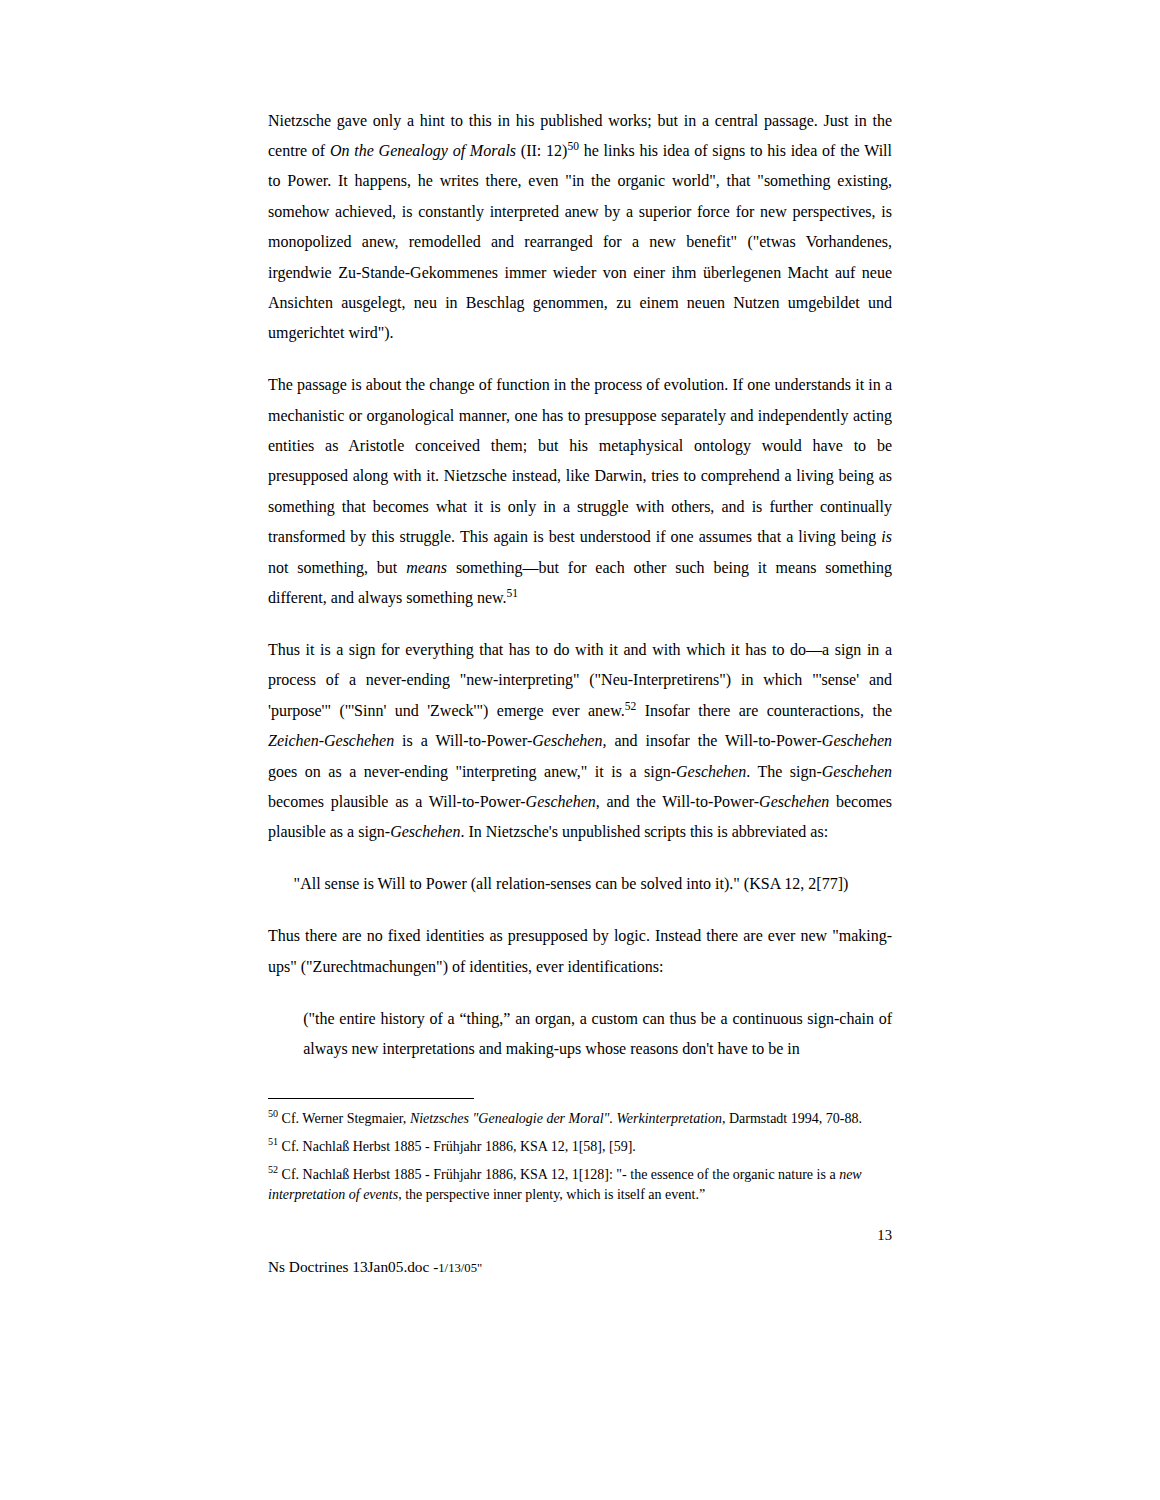Nietzsche gave only a hint to this in his published works; but in a central passage. Just in the centre of On the Genealogy of Morals (II: 12)50 he links his idea of signs to his idea of the Will to Power. It happens, he writes there, even "in the organic world", that "something existing, somehow achieved, is constantly interpreted anew by a superior force for new perspectives, is monopolized anew, remodelled and rearranged for a new benefit" ("etwas Vorhandenes, irgendwie Zu-Stande-Gekommenes immer wieder von einer ihm überlegenen Macht auf neue Ansichten ausgelegt, neu in Beschlag genommen, zu einem neuen Nutzen umgebildet und umgerichtet wird").
The passage is about the change of function in the process of evolution. If one understands it in a mechanistic or organological manner, one has to presuppose separately and independently acting entities as Aristotle conceived them; but his metaphysical ontology would have to be presupposed along with it. Nietzsche instead, like Darwin, tries to comprehend a living being as something that becomes what it is only in a struggle with others, and is further continually transformed by this struggle. This again is best understood if one assumes that a living being is not something, but means something—but for each other such being it means something different, and always something new.51
Thus it is a sign for everything that has to do with it and with which it has to do—a sign in a process of a never-ending "new-interpreting" ("Neu-Interpretirens") in which "'sense' and 'purpose'" ("'Sinn' und 'Zweck'") emerge ever anew.52 Insofar there are counteractions, the Zeichen-Geschehen is a Will-to-Power-Geschehen, and insofar the Will-to-Power-Geschehen goes on as a never-ending "interpreting anew," it is a sign-Geschehen. The sign-Geschehen becomes plausible as a Will-to-Power-Geschehen, and the Will-to-Power-Geschehen becomes plausible as a sign-Geschehen. In Nietzsche's unpublished scripts this is abbreviated as:
"All sense is Will to Power (all relation-senses can be solved into it)." (KSA 12, 2[77])
Thus there are no fixed identities as presupposed by logic. Instead there are ever new "making-ups" ("Zurechtmachungen") of identities, ever identifications:
("the entire history of a “thing,” an organ, a custom can thus be a continuous sign-chain of always new interpretations and making-ups whose reasons don't have to be in
50 Cf. Werner Stegmaier, Nietzsches "Genealogie der Moral". Werkinterpretation, Darmstadt 1994, 70-88.
51 Cf. Nachlaß Herbst 1885 - Frühjahr 1886, KSA 12, 1[58], [59].
52 Cf. Nachlaß Herbst 1885 - Frühjahr 1886, KSA 12, 1[128]: "- the essence of the organic nature is a new interpretation of events, the perspective inner plenty, which is itself an event.”
13
Ns Doctrines 13Jan05.doc -1/13/05"